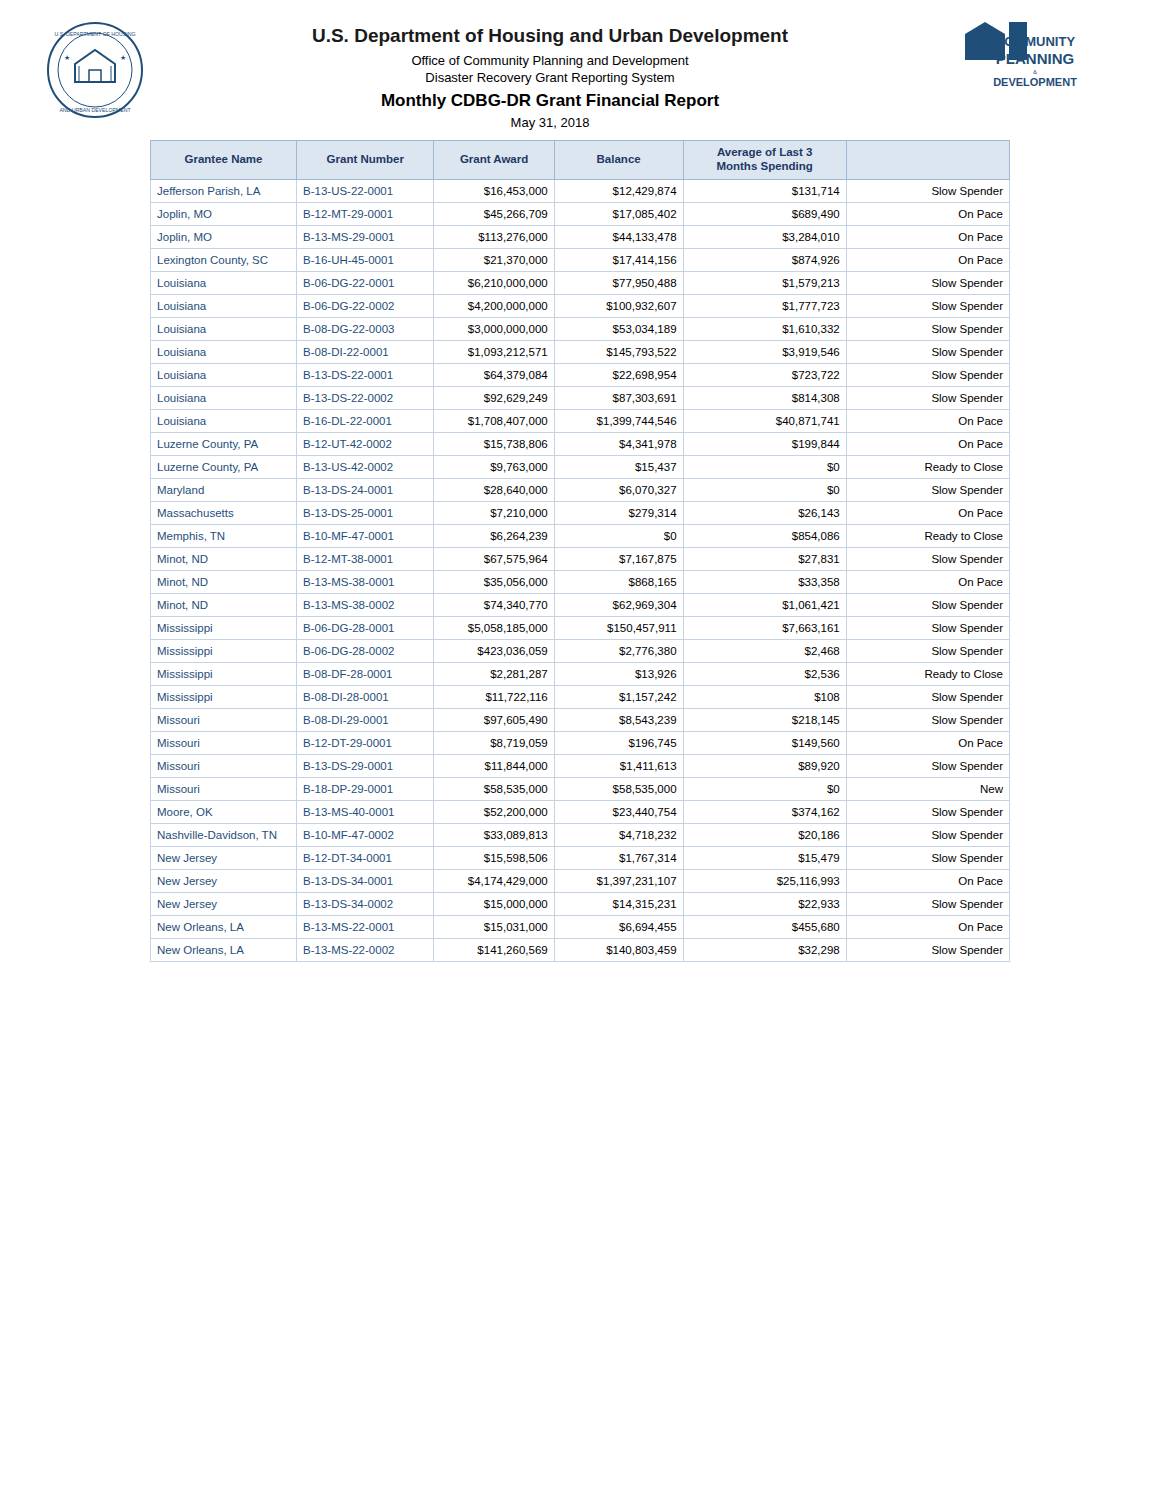U.S. DEPARTMENT OF HOUSING AND URBAN DEVELOPMENT ★ ★
U.S. Department of Housing and Urban Development
Office of Community Planning and Development
Disaster Recovery Grant Reporting System
Monthly CDBG-DR Grant Financial Report
May 31, 2018
COMMUNITY PLANNING & DEVELOPMENT
| Grantee Name | Grant Number | Grant Award | Balance | Average of Last 3 Months Spending | |
| --- | --- | --- | --- | --- | --- |
| Jefferson Parish, LA | B-13-US-22-0001 | $16,453,000 | $12,429,874 | $131,714 | Slow Spender |
| Joplin, MO | B-12-MT-29-0001 | $45,266,709 | $17,085,402 | $689,490 | On Pace |
| Joplin, MO | B-13-MS-29-0001 | $113,276,000 | $44,133,478 | $3,284,010 | On Pace |
| Lexington County, SC | B-16-UH-45-0001 | $21,370,000 | $17,414,156 | $874,926 | On Pace |
| Louisiana | B-06-DG-22-0001 | $6,210,000,000 | $77,950,488 | $1,579,213 | Slow Spender |
| Louisiana | B-06-DG-22-0002 | $4,200,000,000 | $100,932,607 | $1,777,723 | Slow Spender |
| Louisiana | B-08-DG-22-0003 | $3,000,000,000 | $53,034,189 | $1,610,332 | Slow Spender |
| Louisiana | B-08-DI-22-0001 | $1,093,212,571 | $145,793,522 | $3,919,546 | Slow Spender |
| Louisiana | B-13-DS-22-0001 | $64,379,084 | $22,698,954 | $723,722 | Slow Spender |
| Louisiana | B-13-DS-22-0002 | $92,629,249 | $87,303,691 | $814,308 | Slow Spender |
| Louisiana | B-16-DL-22-0001 | $1,708,407,000 | $1,399,744,546 | $40,871,741 | On Pace |
| Luzerne County, PA | B-12-UT-42-0002 | $15,738,806 | $4,341,978 | $199,844 | On Pace |
| Luzerne County, PA | B-13-US-42-0002 | $9,763,000 | $15,437 | $0 | Ready to Close |
| Maryland | B-13-DS-24-0001 | $28,640,000 | $6,070,327 | $0 | Slow Spender |
| Massachusetts | B-13-DS-25-0001 | $7,210,000 | $279,314 | $26,143 | On Pace |
| Memphis, TN | B-10-MF-47-0001 | $6,264,239 | $0 | $854,086 | Ready to Close |
| Minot, ND | B-12-MT-38-0001 | $67,575,964 | $7,167,875 | $27,831 | Slow Spender |
| Minot, ND | B-13-MS-38-0001 | $35,056,000 | $868,165 | $33,358 | On Pace |
| Minot, ND | B-13-MS-38-0002 | $74,340,770 | $62,969,304 | $1,061,421 | Slow Spender |
| Mississippi | B-06-DG-28-0001 | $5,058,185,000 | $150,457,911 | $7,663,161 | Slow Spender |
| Mississippi | B-06-DG-28-0002 | $423,036,059 | $2,776,380 | $2,468 | Slow Spender |
| Mississippi | B-08-DF-28-0001 | $2,281,287 | $13,926 | $2,536 | Ready to Close |
| Mississippi | B-08-DI-28-0001 | $11,722,116 | $1,157,242 | $108 | Slow Spender |
| Missouri | B-08-DI-29-0001 | $97,605,490 | $8,543,239 | $218,145 | Slow Spender |
| Missouri | B-12-DT-29-0001 | $8,719,059 | $196,745 | $149,560 | On Pace |
| Missouri | B-13-DS-29-0001 | $11,844,000 | $1,411,613 | $89,920 | Slow Spender |
| Missouri | B-18-DP-29-0001 | $58,535,000 | $58,535,000 | $0 | New |
| Moore, OK | B-13-MS-40-0001 | $52,200,000 | $23,440,754 | $374,162 | Slow Spender |
| Nashville-Davidson, TN | B-10-MF-47-0002 | $33,089,813 | $4,718,232 | $20,186 | Slow Spender |
| New Jersey | B-12-DT-34-0001 | $15,598,506 | $1,767,314 | $15,479 | Slow Spender |
| New Jersey | B-13-DS-34-0001 | $4,174,429,000 | $1,397,231,107 | $25,116,993 | On Pace |
| New Jersey | B-13-DS-34-0002 | $15,000,000 | $14,315,231 | $22,933 | Slow Spender |
| New Orleans, LA | B-13-MS-22-0001 | $15,031,000 | $6,694,455 | $455,680 | On Pace |
| New Orleans, LA | B-13-MS-22-0002 | $141,260,569 | $140,803,459 | $32,298 | Slow Spender |